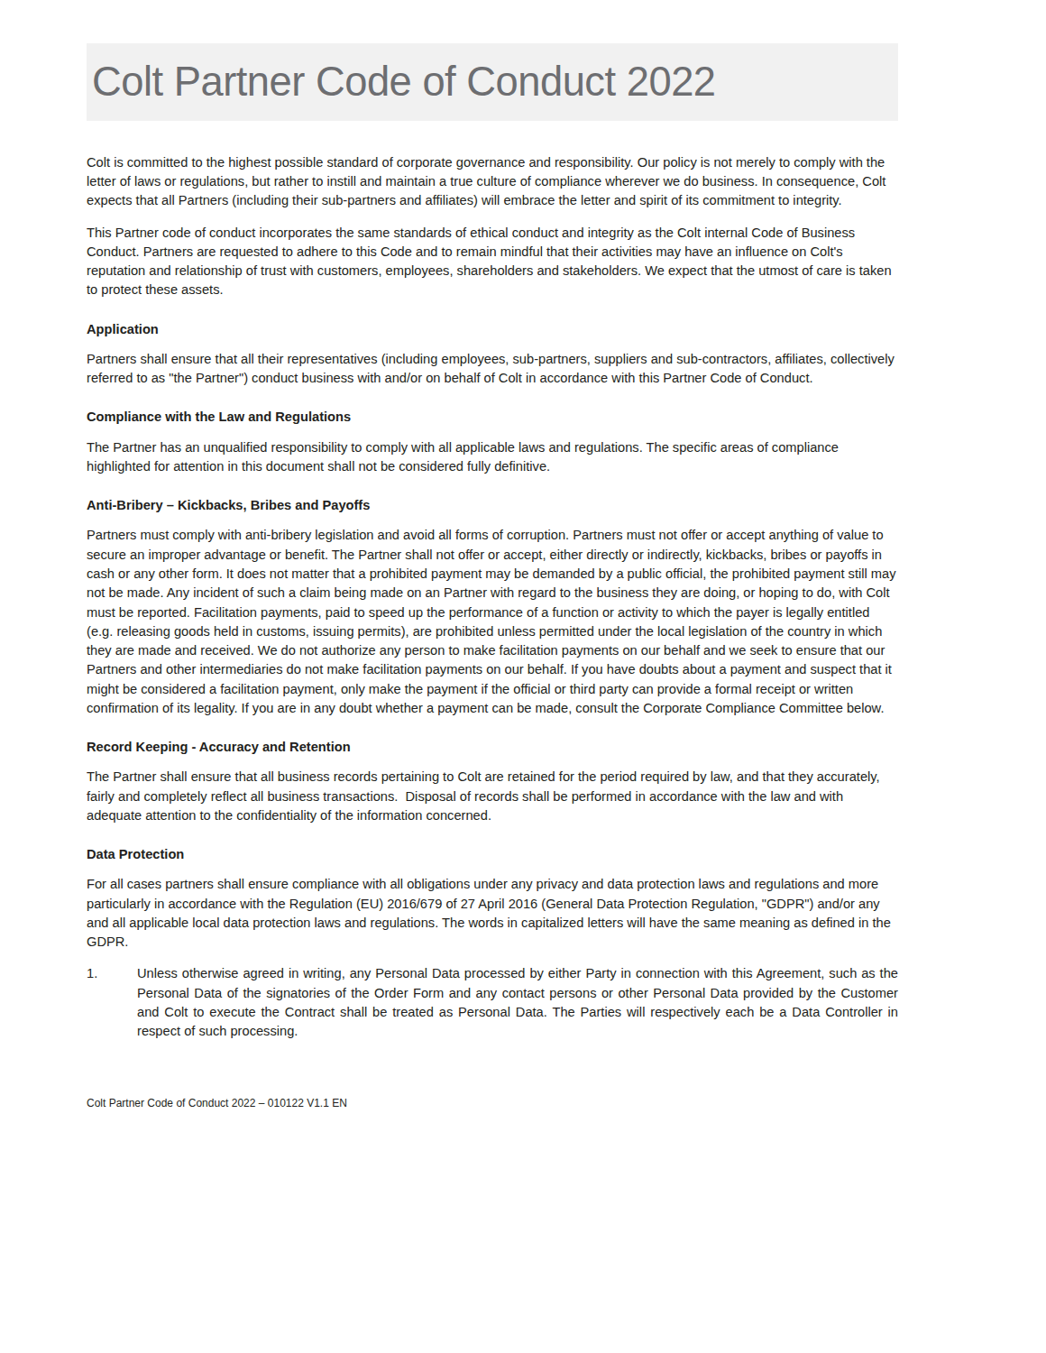Colt Partner Code of Conduct 2022
Colt is committed to the highest possible standard of corporate governance and responsibility. Our policy is not merely to comply with the letter of laws or regulations, but rather to instill and maintain a true culture of compliance wherever we do business. In consequence, Colt expects that all Partners (including their sub-partners and affiliates) will embrace the letter and spirit of its commitment to integrity.
This Partner code of conduct incorporates the same standards of ethical conduct and integrity as the Colt internal Code of Business Conduct. Partners are requested to adhere to this Code and to remain mindful that their activities may have an influence on Colt's reputation and relationship of trust with customers, employees, shareholders and stakeholders. We expect that the utmost of care is taken to protect these assets.
Application
Partners shall ensure that all their representatives (including employees, sub-partners, suppliers and sub-contractors, affiliates, collectively referred to as "the Partner") conduct business with and/or on behalf of Colt in accordance with this Partner Code of Conduct.
Compliance with the Law and Regulations
The Partner has an unqualified responsibility to comply with all applicable laws and regulations. The specific areas of compliance highlighted for attention in this document shall not be considered fully definitive.
Anti-Bribery – Kickbacks, Bribes and Payoffs
Partners must comply with anti-bribery legislation and avoid all forms of corruption. Partners must not offer or accept anything of value to secure an improper advantage or benefit. The Partner shall not offer or accept, either directly or indirectly, kickbacks, bribes or payoffs in cash or any other form. It does not matter that a prohibited payment may be demanded by a public official, the prohibited payment still may not be made. Any incident of such a claim being made on an Partner with regard to the business they are doing, or hoping to do, with Colt must be reported. Facilitation payments, paid to speed up the performance of a function or activity to which the payer is legally entitled (e.g. releasing goods held in customs, issuing permits), are prohibited unless permitted under the local legislation of the country in which they are made and received. We do not authorize any person to make facilitation payments on our behalf and we seek to ensure that our Partners and other intermediaries do not make facilitation payments on our behalf. If you have doubts about a payment and suspect that it might be considered a facilitation payment, only make the payment if the official or third party can provide a formal receipt or written confirmation of its legality. If you are in any doubt whether a payment can be made, consult the Corporate Compliance Committee below.
Record Keeping - Accuracy and Retention
The Partner shall ensure that all business records pertaining to Colt are retained for the period required by law, and that they accurately, fairly and completely reflect all business transactions. Disposal of records shall be performed in accordance with the law and with adequate attention to the confidentiality of the information concerned.
Data Protection
For all cases partners shall ensure compliance with all obligations under any privacy and data protection laws and regulations and more particularly in accordance with the Regulation (EU) 2016/679 of 27 April 2016 (General Data Protection Regulation, "GDPR") and/or any and all applicable local data protection laws and regulations. The words in capitalized letters will have the same meaning as defined in the GDPR.
1.
Unless otherwise agreed in writing, any Personal Data processed by either Party in connection with this Agreement, such as the Personal Data of the signatories of the Order Form and any contact persons or other Personal Data provided by the Customer and Colt to execute the Contract shall be treated as Personal Data. The Parties will respectively each be a Data Controller in respect of such processing.
Colt Partner Code of Conduct 2022 – 010122 V1.1 EN